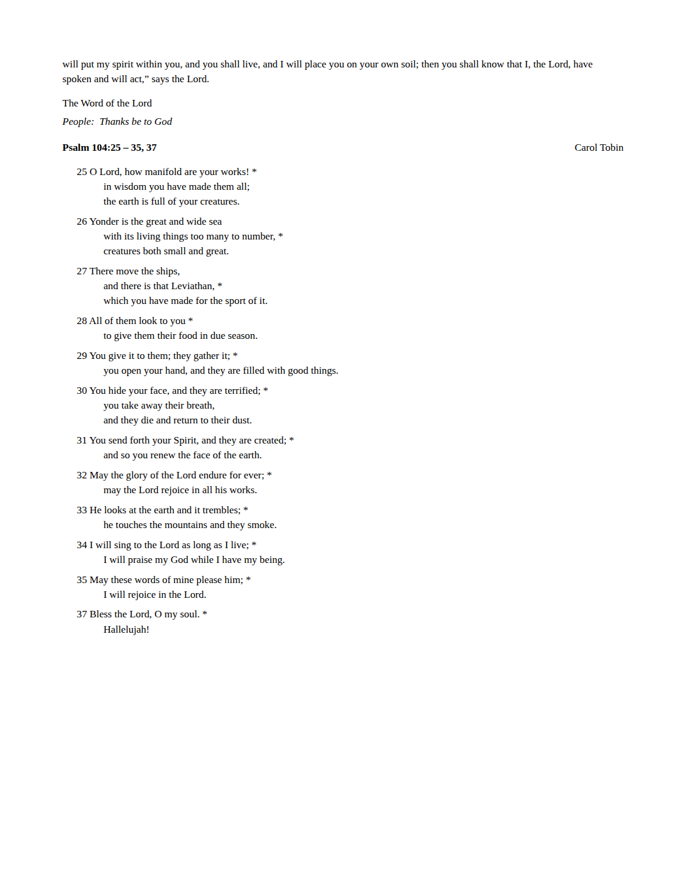will put my spirit within you, and you shall live, and I will place you on your own soil; then you shall know that I, the Lord, have spoken and will act,” says the Lord.
The Word of the Lord
People: Thanks be to God
Psalm 104:25 – 35, 37 Carol Tobin
25 O Lord, how manifold are your works! * in wisdom you have made them all; the earth is full of your creatures.
26 Yonder is the great and wide sea with its living things too many to number, * creatures both small and great.
27 There move the ships, and there is that Leviathan, * which you have made for the sport of it.
28 All of them look to you * to give them their food in due season.
29 You give it to them; they gather it; * you open your hand, and they are filled with good things.
30 You hide your face, and they are terrified; * you take away their breath, and they die and return to their dust.
31 You send forth your Spirit, and they are created; * and so you renew the face of the earth.
32 May the glory of the Lord endure for ever; * may the Lord rejoice in all his works.
33 He looks at the earth and it trembles; * he touches the mountains and they smoke.
34 I will sing to the Lord as long as I live; * I will praise my God while I have my being.
35 May these words of mine please him; * I will rejoice in the Lord.
37 Bless the Lord, O my soul. * Hallelujah!